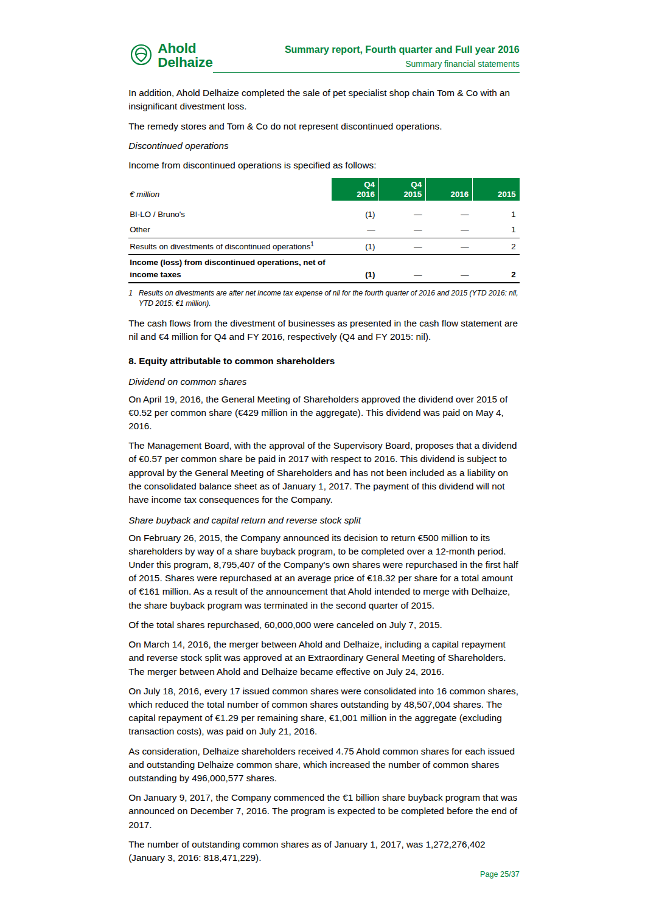Ahold
Delhaize
Summary report, Fourth quarter and Full year 2016
Summary financial statements
In addition, Ahold Delhaize completed the sale of pet specialist shop chain Tom & Co with an insignificant divestment loss.
The remedy stores and Tom & Co do not represent discontinued operations.
Discontinued operations
Income from discontinued operations is specified as follows:
| € million | Q4 2016 | Q4 2015 | 2016 | 2015 |
| --- | --- | --- | --- | --- |
| BI-LO / Bruno's | (1) | — | — | 1 |
| Other | — | — | — | 1 |
| Results on divestments of discontinued operations 1 | (1) | — | — | 2 |
| Income (loss) from discontinued operations, net of income taxes | (1) | — | — | 2 |
1
Results on divestments are after net income tax expense of nil for the fourth quarter of 2016 and 2015 (YTD 2016: nil, YTD 2015: €1 million).
The cash flows from the divestment of businesses as presented in the cash flow statement are nil and €4 million for Q4 and FY 2016, respectively (Q4 and FY 2015: nil).
8. Equity attributable to common shareholders
Dividend on common shares
On April 19, 2016, the General Meeting of Shareholders approved the dividend over 2015 of €0.52 per common share (€429 million in the aggregate). This dividend was paid on May 4, 2016.
The Management Board, with the approval of the Supervisory Board, proposes that a dividend of €0.57 per common share be paid in 2017 with respect to 2016. This dividend is subject to approval by the General Meeting of Shareholders and has not been included as a liability on the consolidated balance sheet as of January 1, 2017. The payment of this dividend will not have income tax consequences for the Company.
Share buyback and capital return and reverse stock split
On February 26, 2015, the Company announced its decision to return €500 million to its shareholders by way of a share buyback program, to be completed over a 12-month period. Under this program, 8,795,407 of the Company's own shares were repurchased in the first half of 2015. Shares were repurchased at an average price of €18.32 per share for a total amount of €161 million. As a result of the announcement that Ahold intended to merge with Delhaize, the share buyback program was terminated in the second quarter of 2015.
Of the total shares repurchased, 60,000,000 were canceled on July 7, 2015.
On March 14, 2016, the merger between Ahold and Delhaize, including a capital repayment and reverse stock split was approved at an Extraordinary General Meeting of Shareholders. The merger between Ahold and Delhaize became effective on July 24, 2016.
On July 18, 2016, every 17 issued common shares were consolidated into 16 common shares, which reduced the total number of common shares outstanding by 48,507,004 shares. The capital repayment of €1.29 per remaining share, €1,001 million in the aggregate (excluding transaction costs), was paid on July 21, 2016.
As consideration, Delhaize shareholders received 4.75 Ahold common shares for each issued and outstanding Delhaize common share, which increased the number of common shares outstanding by 496,000,577 shares.
On January 9, 2017, the Company commenced the €1 billion share buyback program that was announced on December 7, 2016. The program is expected to be completed before the end of 2017.
The number of outstanding common shares as of January 1, 2017, was 1,272,276,402 (January 3, 2016: 818,471,229).
Page 25/37